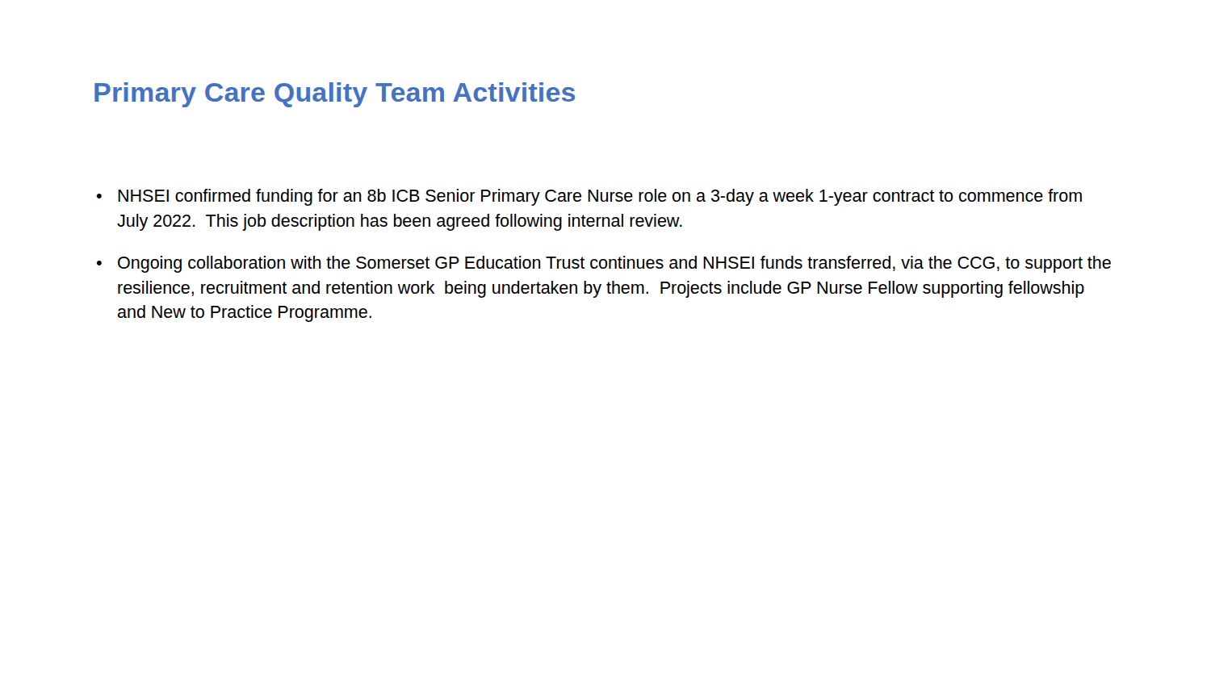Primary Care Quality Team Activities
NHSEI confirmed funding for an 8b ICB Senior Primary Care Nurse role on a 3-day a week 1-year contract to commence from July 2022. This job description has been agreed following internal review.
Ongoing collaboration with the Somerset GP Education Trust continues and NHSEI funds transferred, via the CCG, to support the resilience, recruitment and retention work being undertaken by them. Projects include GP Nurse Fellow supporting fellowship and New to Practice Programme.